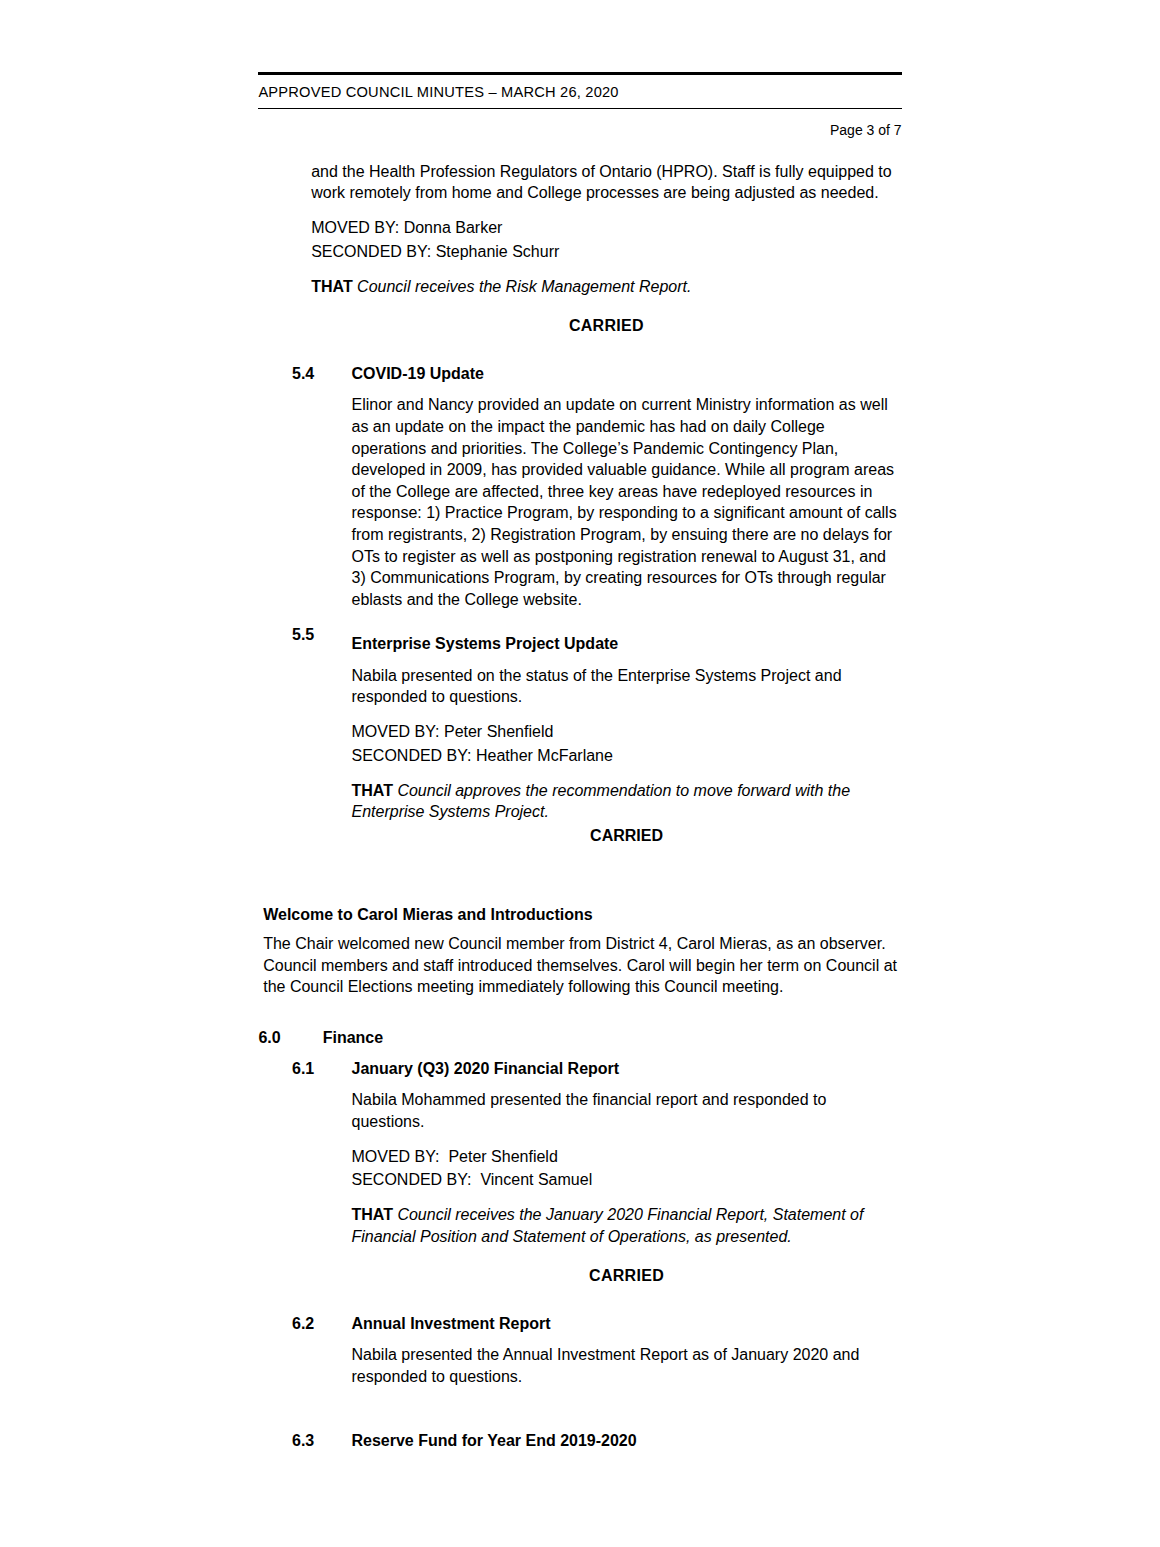APPROVED COUNCIL MINUTES – MARCH 26, 2020
Page 3 of 7
and the Health Profession Regulators of Ontario (HPRO). Staff is fully equipped to work remotely from home and College processes are being adjusted as needed.
MOVED BY: Donna Barker
SECONDED BY: Stephanie Schurr
THAT Council receives the Risk Management Report.
CARRIED
5.4
COVID-19 Update
Elinor and Nancy provided an update on current Ministry information as well as an update on the impact the pandemic has had on daily College operations and priorities. The College’s Pandemic Contingency Plan, developed in 2009, has provided valuable guidance. While all program areas of the College are affected, three key areas have redeployed resources in response: 1) Practice Program, by responding to a significant amount of calls from registrants, 2) Registration Program, by ensuing there are no delays for OTs to register as well as postponing registration renewal to August 31, and 3) Communications Program, by creating resources for OTs through regular eblasts and the College website.
5.5
Enterprise Systems Project Update
Nabila presented on the status of the Enterprise Systems Project and responded to questions.
MOVED BY: Peter Shenfield
SECONDED BY: Heather McFarlane
THAT Council approves the recommendation to move forward with the Enterprise Systems Project.
CARRIED
Welcome to Carol Mieras and Introductions
The Chair welcomed new Council member from District 4, Carol Mieras, as an observer. Council members and staff introduced themselves. Carol will begin her term on Council at the Council Elections meeting immediately following this Council meeting.
6.0
Finance
6.1
January (Q3) 2020 Financial Report
Nabila Mohammed presented the financial report and responded to questions.
MOVED BY: Peter Shenfield
SECONDED BY: Vincent Samuel
THAT Council receives the January 2020 Financial Report, Statement of Financial Position and Statement of Operations, as presented.
CARRIED
6.2
Annual Investment Report
Nabila presented the Annual Investment Report as of January 2020 and responded to questions.
6.3
Reserve Fund for Year End 2019-2020